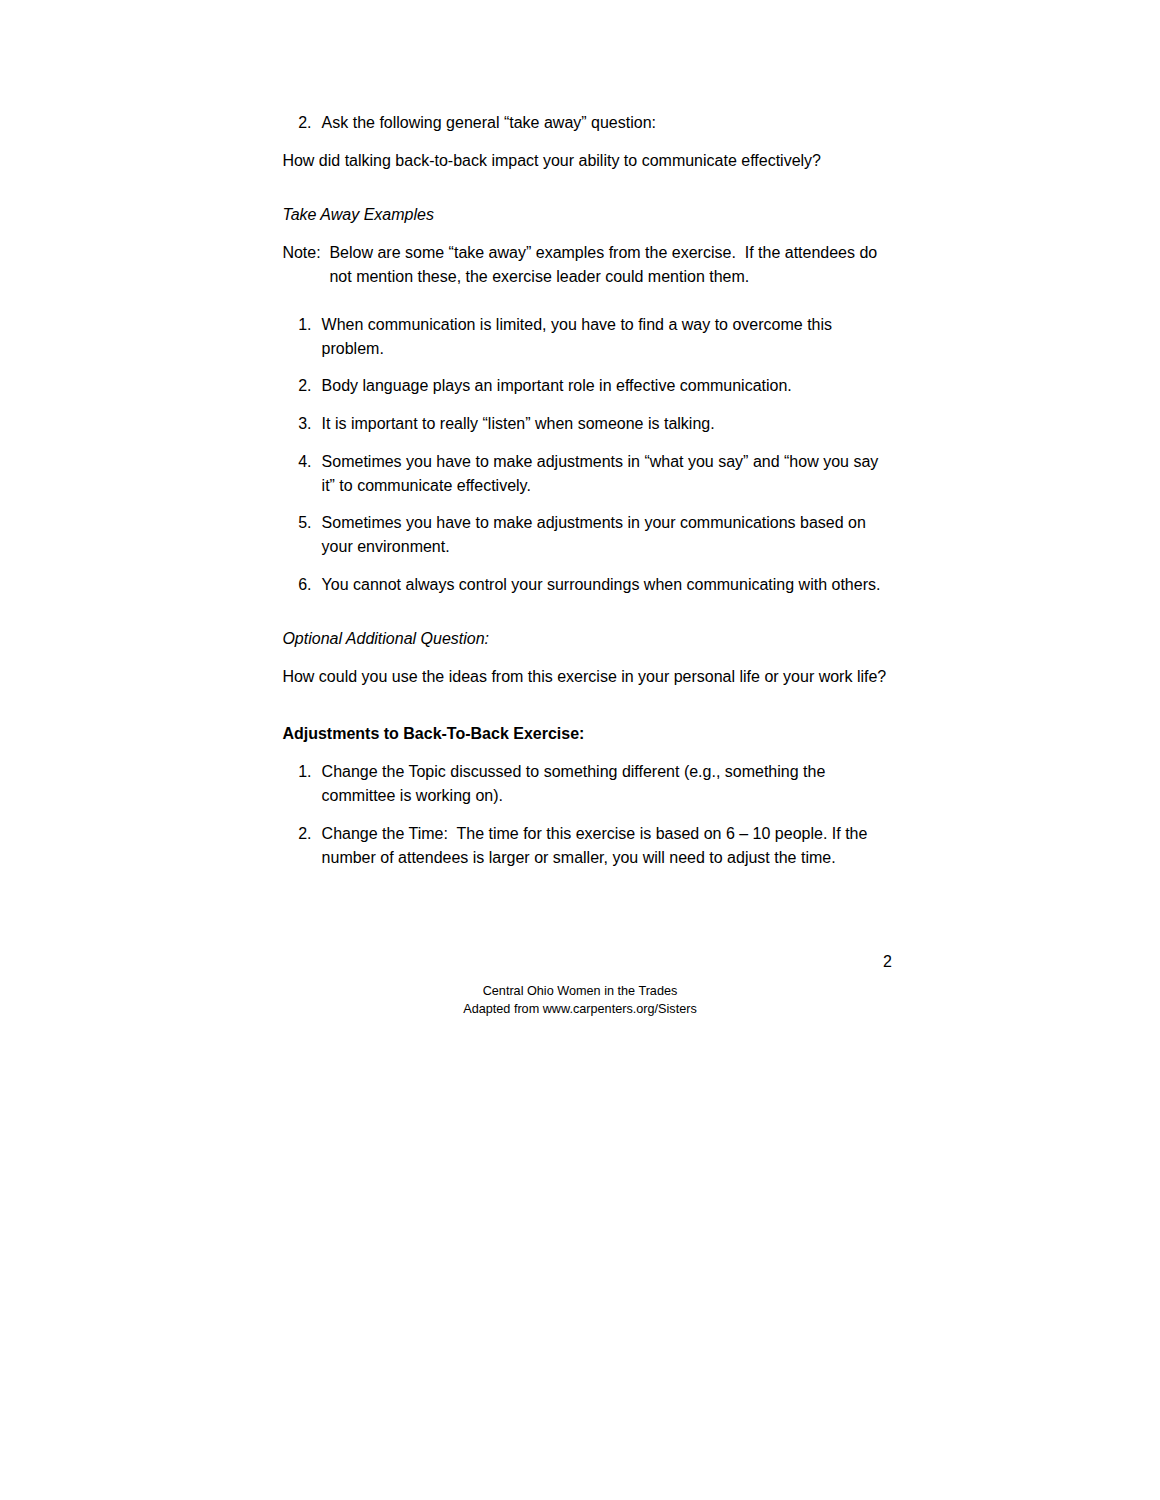Ask the following general “take away” question:
How did talking back-to-back impact your ability to communicate effectively?
Take Away Examples
Note:
Below are some “take away” examples from the exercise. If the attendees do not mention these, the exercise leader could mention them.
When communication is limited, you have to find a way to overcome this problem.
Body language plays an important role in effective communication.
It is important to really “listen” when someone is talking.
Sometimes you have to make adjustments in “what you say” and “how you say it” to communicate effectively.
Sometimes you have to make adjustments in your communications based on your environment.
You cannot always control your surroundings when communicating with others.
Optional Additional Question:
How could you use the ideas from this exercise in your personal life or your work life?
Adjustments to Back-To-Back Exercise:
Change the Topic discussed to something different (e.g., something the committee is working on).
Change the Time: The time for this exercise is based on 6 – 10 people. If the number of attendees is larger or smaller, you will need to adjust the time.
2
Central Ohio Women in the Trades
Adapted from www.carpenters.org/Sisters